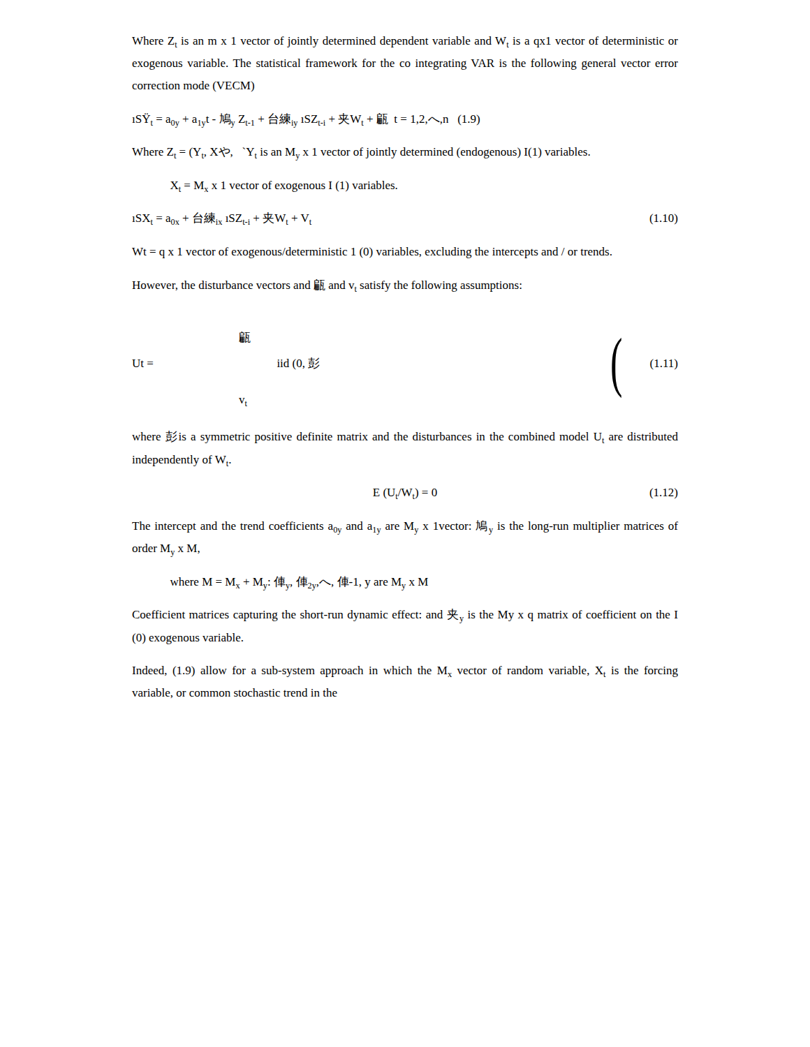Where Zt is an m x 1 vector of jointly determined dependent variable and Wt is a qx1 vector of deterministic or exogenous variable. The statistical framework for the co integrating VAR is the following general vector error correction mode (VECM)
ı SŸt = a0y + a1yt - 鳩y Zt-1 + 台練iy ı SZt-i + 夹Wt + 甂 t = 1,2,へ,n (1.9)
Where Zt = (Yt, Xや, `Yt is an My x 1 vector of jointly determined (endogenous) I(1) variables.
Xt = Mx x 1 vector of exogenous I (1) variables.
ı SXt = a0x + 台練ix ı SZt-i + 夹Wt + Vt(1.10)
Wt = q x 1 vector of exogenous/deterministic 1 (0) variables, excluding the intercepts and / or trends.
However, the disturbance vectors and 甂 and vt satisfy the following assumptions:
Ut = ( 甂
x
vt iid (0, 彭 (1.11)
where 彭is a symmetric positive definite matrix and the disturbances in the combined model Ut are distributed independently of Wt.
E (Ut/Wt) = 0(1.12)
The intercept and the trend coefficients a0y and a1y are My x 1vector: 鳩y is the long-run multiplier matrices of order My x M,
where M = Mx + My: 俥y, 俥2y,へ, 俥-1, y are My x M
Coefficient matrices capturing the short-run dynamic effect: and 夹y is the My x q matrix of coefficient on the I (0) exogenous variable.
Indeed, (1.9) allow for a sub-system approach in which the Mx vector of random variable, Xt is the forcing variable, or common stochastic trend in the